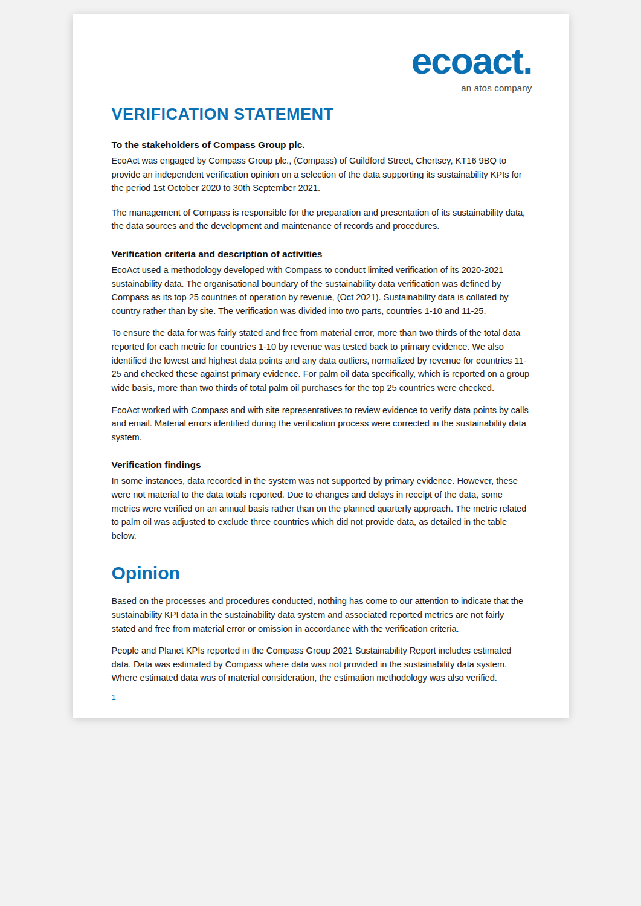ecoact.
an atos company
VERIFICATION STATEMENT
To the stakeholders of Compass Group plc.
EcoAct was engaged by Compass Group plc., (Compass) of Guildford Street, Chertsey, KT16 9BQ to provide an independent verification opinion on a selection of the data supporting its sustainability KPIs for the period 1st October 2020 to 30th September 2021.
The management of Compass is responsible for the preparation and presentation of its sustainability data, the data sources and the development and maintenance of records and procedures.
Verification criteria and description of activities
EcoAct used a methodology developed with Compass to conduct limited verification of its 2020-2021 sustainability data. The organisational boundary of the sustainability data verification was defined by Compass as its top 25 countries of operation by revenue, (Oct 2021). Sustainability data is collated by country rather than by site. The verification was divided into two parts, countries 1-10 and 11-25.
To ensure the data for was fairly stated and free from material error, more than two thirds of the total data reported for each metric for countries 1-10 by revenue was tested back to primary evidence. We also identified the lowest and highest data points and any data outliers, normalized by revenue for countries 11-25 and checked these against primary evidence. For palm oil data specifically, which is reported on a group wide basis, more than two thirds of total palm oil purchases for the top 25 countries were checked.
EcoAct worked with Compass and with site representatives to review evidence to verify data points by calls and email. Material errors identified during the verification process were corrected in the sustainability data system.
Verification findings
In some instances, data recorded in the system was not supported by primary evidence. However, these were not material to the data totals reported. Due to changes and delays in receipt of the data, some metrics were verified on an annual basis rather than on the planned quarterly approach. The metric related to palm oil was adjusted to exclude three countries which did not provide data, as detailed in the table below.
Opinion
Based on the processes and procedures conducted, nothing has come to our attention to indicate that the sustainability KPI data in the sustainability data system and associated reported metrics are not fairly stated and free from material error or omission in accordance with the verification criteria.
People and Planet KPIs reported in the Compass Group 2021 Sustainability Report includes estimated data. Data was estimated by Compass where data was not provided in the sustainability data system. Where estimated data was of material consideration, the estimation methodology was also verified.
1